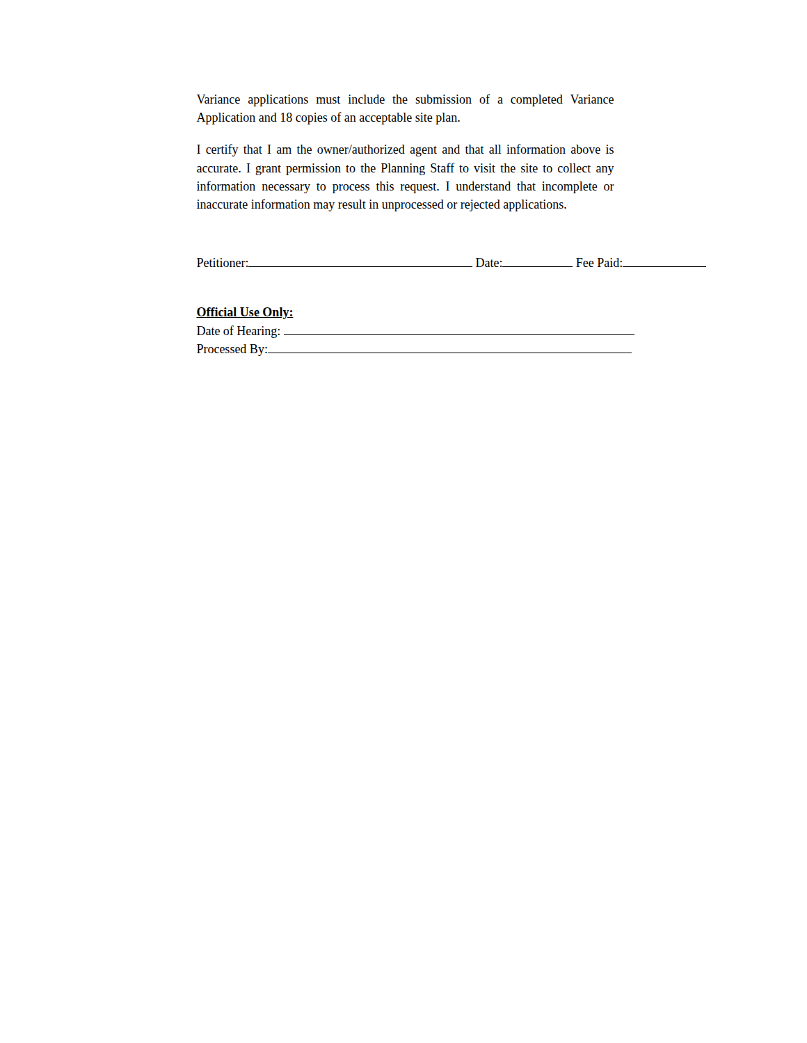Variance applications must include the submission of a completed Variance Application and 18 copies of an acceptable site plan.
I certify that I am the owner/authorized agent and that all information above is accurate. I grant permission to the Planning Staff to visit the site to collect any information necessary to process this request. I understand that incomplete or inaccurate information may result in unprocessed or rejected applications.
Petitioner: Date: Fee Paid:
Official Use Only:
Date of Hearing:
Processed By: